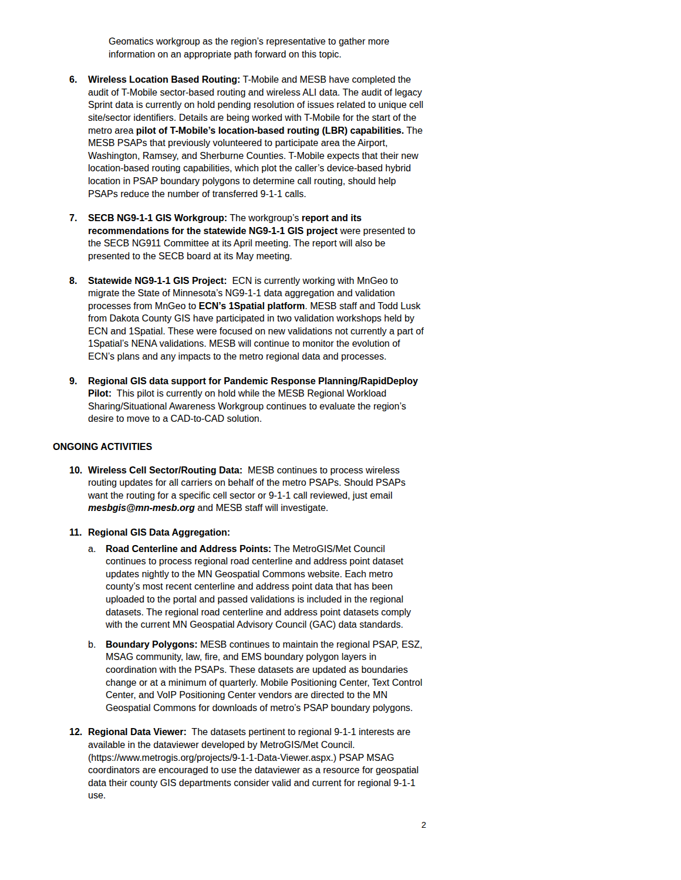Geomatics workgroup as the region’s representative to gather more information on an appropriate path forward on this topic.
6. Wireless Location Based Routing: T-Mobile and MESB have completed the audit of T-Mobile sector-based routing and wireless ALI data. The audit of legacy Sprint data is currently on hold pending resolution of issues related to unique cell site/sector identifiers. Details are being worked with T-Mobile for the start of the metro area pilot of T-Mobile’s location-based routing (LBR) capabilities. The MESB PSAPs that previously volunteered to participate area the Airport, Washington, Ramsey, and Sherburne Counties. T-Mobile expects that their new location-based routing capabilities, which plot the caller’s device-based hybrid location in PSAP boundary polygons to determine call routing, should help PSAPs reduce the number of transferred 9-1-1 calls.
7. SECB NG9-1-1 GIS Workgroup: The workgroup’s report and its recommendations for the statewide NG9-1-1 GIS project were presented to the SECB NG911 Committee at its April meeting. The report will also be presented to the SECB board at its May meeting.
8. Statewide NG9-1-1 GIS Project: ECN is currently working with MnGeo to migrate the State of Minnesota’s NG9-1-1 data aggregation and validation processes from MnGeo to ECN’s 1Spatial platform. MESB staff and Todd Lusk from Dakota County GIS have participated in two validation workshops held by ECN and 1Spatial. These were focused on new validations not currently a part of 1Spatial’s NENA validations. MESB will continue to monitor the evolution of ECN’s plans and any impacts to the metro regional data and processes.
9. Regional GIS data support for Pandemic Response Planning/RapidDeploy Pilot: This pilot is currently on hold while the MESB Regional Workload Sharing/Situational Awareness Workgroup continues to evaluate the region’s desire to move to a CAD-to-CAD solution.
ONGOING ACTIVITIES
10. Wireless Cell Sector/Routing Data: MESB continues to process wireless routing updates for all carriers on behalf of the metro PSAPs. Should PSAPs want the routing for a specific cell sector or 9-1-1 call reviewed, just email mesbgis@mn-mesb.org and MESB staff will investigate.
11. Regional GIS Data Aggregation:
a. Road Centerline and Address Points: The MetroGIS/Met Council continues to process regional road centerline and address point dataset updates nightly to the MN Geospatial Commons website. Each metro county’s most recent centerline and address point data that has been uploaded to the portal and passed validations is included in the regional datasets. The regional road centerline and address point datasets comply with the current MN Geospatial Advisory Council (GAC) data standards.
b. Boundary Polygons: MESB continues to maintain the regional PSAP, ESZ, MSAG community, law, fire, and EMS boundary polygon layers in coordination with the PSAPs. These datasets are updated as boundaries change or at a minimum of quarterly. Mobile Positioning Center, Text Control Center, and VoIP Positioning Center vendors are directed to the MN Geospatial Commons for downloads of metro’s PSAP boundary polygons.
12. Regional Data Viewer: The datasets pertinent to regional 9-1-1 interests are available in the dataviewer developed by MetroGIS/Met Council. (https://www.metrogis.org/projects/9-1-1-Data-Viewer.aspx.) PSAP MSAG coordinators are encouraged to use the dataviewer as a resource for geospatial data their county GIS departments consider valid and current for regional 9-1-1 use.
2